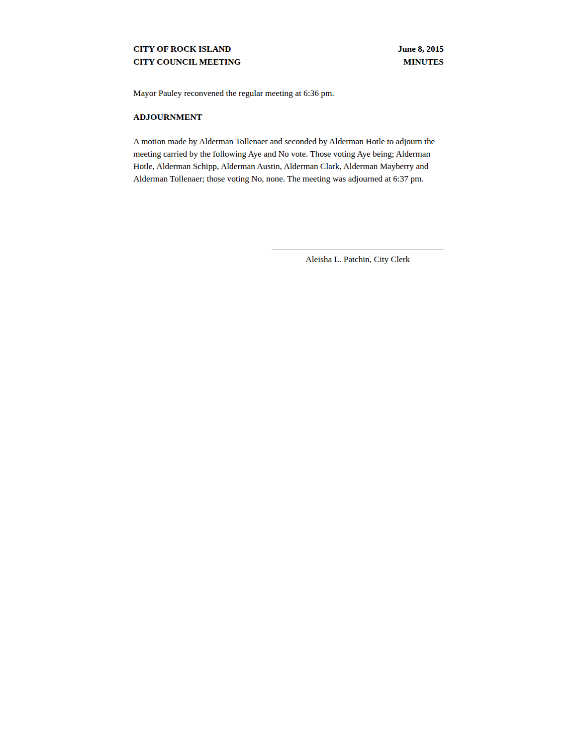| CITY OF ROCK ISLAND | June 8, 2015 |
| CITY COUNCIL MEETING | MINUTES |
Mayor Pauley reconvened the regular meeting at 6:36 pm.
ADJOURNMENT
A motion made by Alderman Tollenaer and seconded by Alderman Hotle to adjourn the meeting carried by the following Aye and No vote. Those voting Aye being; Alderman Hotle, Alderman Schipp, Alderman Austin, Alderman Clark, Alderman Mayberry and Alderman Tollenaer; those voting No, none. The meeting was adjourned at 6:37 pm.
Aleisha L. Patchin, City Clerk